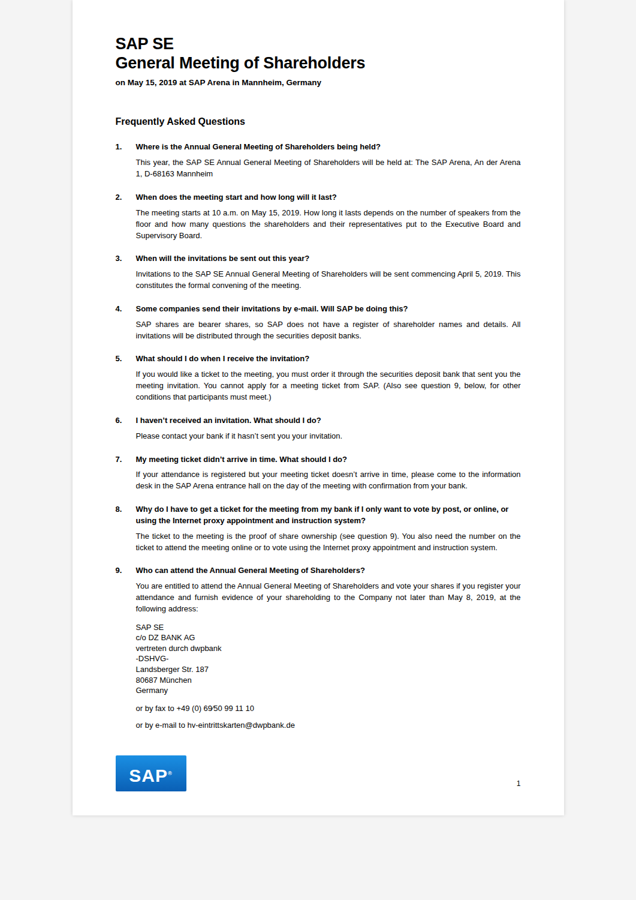SAP SE
General Meeting of Shareholders
on May 15, 2019 at SAP Arena in Mannheim, Germany
Frequently Asked Questions
Where is the Annual General Meeting of Shareholders being held?
This year, the SAP SE Annual General Meeting of Shareholders will be held at: The SAP Arena, An der Arena 1, D-68163 Mannheim
When does the meeting start and how long will it last?
The meeting starts at 10 a.m. on May 15, 2019. How long it lasts depends on the number of speakers from the floor and how many questions the shareholders and their representatives put to the Executive Board and Supervisory Board.
When will the invitations be sent out this year?
Invitations to the SAP SE Annual General Meeting of Shareholders will be sent commencing April 5, 2019. This constitutes the formal convening of the meeting.
Some companies send their invitations by e-mail. Will SAP be doing this?
SAP shares are bearer shares, so SAP does not have a register of shareholder names and details. All invitations will be distributed through the securities deposit banks.
What should I do when I receive the invitation?
If you would like a ticket to the meeting, you must order it through the securities deposit bank that sent you the meeting invitation. You cannot apply for a meeting ticket from SAP. (Also see question 9, below, for other conditions that participants must meet.)
I haven’t received an invitation. What should I do?
Please contact your bank if it hasn’t sent you your invitation.
My meeting ticket didn’t arrive in time. What should I do?
If your attendance is registered but your meeting ticket doesn’t arrive in time, please come to the information desk in the SAP Arena entrance hall on the day of the meeting with confirmation from your bank.
Why do I have to get a ticket for the meeting from my bank if I only want to vote by post, or online, or using the Internet proxy appointment and instruction system?
The ticket to the meeting is the proof of share ownership (see question 9). You also need the number on the ticket to attend the meeting online or to vote using the Internet proxy appointment and instruction system.
Who can attend the Annual General Meeting of Shareholders?
You are entitled to attend the Annual General Meeting of Shareholders and vote your shares if you register your attendance and furnish evidence of your shareholding to the Company not later than May 8, 2019, at the following address:
SAP SE
c/o DZ BANK AG
vertreten durch dwpbank
-DSHVG-
Landsberger Str. 187
80687 München
Germany
or by fax to +49 (0) 69⁄50 99 11 10
or by e-mail to hv-eintrittskarten@dwpbank.de
SAP®
1